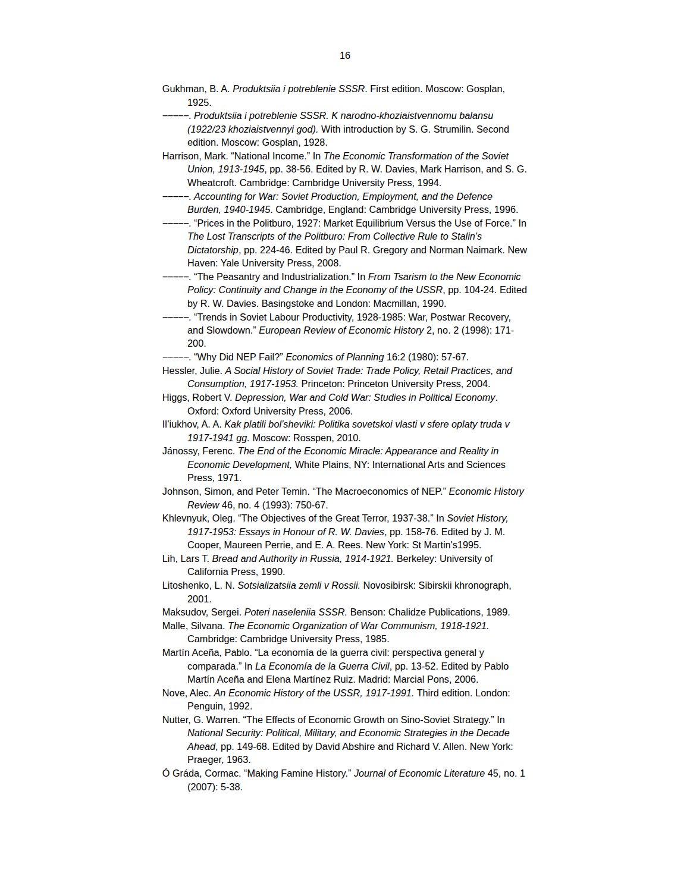16
Gukhman, B. A. Produktsiia i potreblenie SSSR. First edition. Moscow: Gosplan, 1925.
−−−−−. Produktsiia i potreblenie SSSR. K narodno-khoziaistvennomu balansu (1922/23 khoziaistvennyi god). With introduction by S. G. Strumilin. Second edition. Moscow: Gosplan, 1928.
Harrison, Mark. “National Income.” In The Economic Transformation of the Soviet Union, 1913-1945, pp. 38-56. Edited by R. W. Davies, Mark Harrison, and S. G. Wheatcroft. Cambridge: Cambridge University Press, 1994.
−−−−−. Accounting for War: Soviet Production, Employment, and the Defence Burden, 1940-1945. Cambridge, England: Cambridge University Press, 1996.
−−−−−. “Prices in the Politburo, 1927: Market Equilibrium Versus the Use of Force.” In The Lost Transcripts of the Politburo: From Collective Rule to Stalin's Dictatorship, pp. 224-46. Edited by Paul R. Gregory and Norman Naimark. New Haven: Yale University Press, 2008.
−−−−−. “The Peasantry and Industrialization.” In From Tsarism to the New Economic Policy: Continuity and Change in the Economy of the USSR, pp. 104-24. Edited by R. W. Davies. Basingstoke and London: Macmillan, 1990.
−−−−−. “Trends in Soviet Labour Productivity, 1928-1985: War, Postwar Recovery, and Slowdown.” European Review of Economic History 2, no. 2 (1998): 171-200.
−−−−−. “Why Did NEP Fail?” Economics of Planning 16:2 (1980): 57-67.
Hessler, Julie. A Social History of Soviet Trade: Trade Policy, Retail Practices, and Consumption, 1917-1953. Princeton: Princeton University Press, 2004.
Higgs, Robert V. Depression, War and Cold War: Studies in Political Economy. Oxford: Oxford University Press, 2006.
Il’iukhov, A. A. Kak platili bol’sheviki: Politika sovetskoi vlasti v sfere oplaty truda v 1917-1941 gg. Moscow: Rosspen, 2010.
Jánossy, Ferenc. The End of the Economic Miracle: Appearance and Reality in Economic Development, White Plains, NY: International Arts and Sciences Press, 1971.
Johnson, Simon, and Peter Temin. “The Macroeconomics of NEP.” Economic History Review 46, no. 4 (1993): 750-67.
Khlevnyuk, Oleg. “The Objectives of the Great Terror, 1937-38.” In Soviet History, 1917-1953: Essays in Honour of R. W. Davies, pp. 158-76. Edited by J. M. Cooper, Maureen Perrie, and E. A. Rees. New York: St Martin's1995.
Lih, Lars T. Bread and Authority in Russia, 1914-1921. Berkeley: University of California Press, 1990.
Litoshenko, L. N. Sotsializatsiia zemli v Rossii. Novosibirsk: Sibirskii khronograph, 2001.
Maksudov, Sergei. Poteri naseleniia SSSR. Benson: Chalidze Publications, 1989.
Malle, Silvana. The Economic Organization of War Communism, 1918-1921. Cambridge: Cambridge University Press, 1985.
Martín Aceña, Pablo. “La economía de la guerra civil: perspectiva general y comparada.” In La Economía de la Guerra Civil, pp. 13-52. Edited by Pablo Martín Aceña and Elena Martínez Ruiz. Madrid: Marcial Pons, 2006.
Nove, Alec. An Economic History of the USSR, 1917-1991. Third edition. London: Penguin, 1992.
Nutter, G. Warren. “The Effects of Economic Growth on Sino-Soviet Strategy.” In National Security: Political, Military, and Economic Strategies in the Decade Ahead, pp. 149-68. Edited by David Abshire and Richard V. Allen. New York: Praeger, 1963.
Ó Gráda, Cormac. “Making Famine History.” Journal of Economic Literature 45, no. 1 (2007): 5-38.